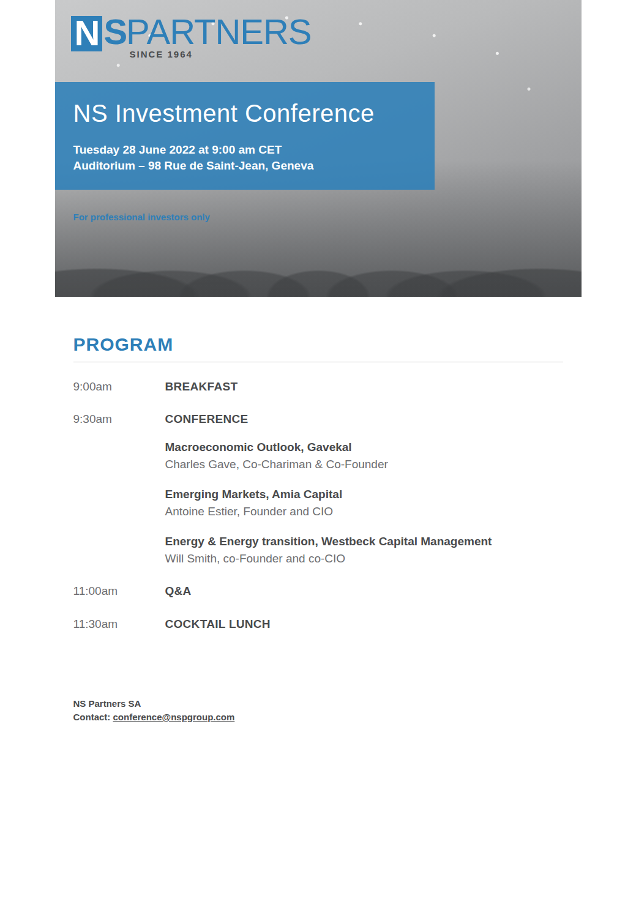NSPARTNERS
SINCE 1964
NS Investment Conference
Tuesday 28 June 2022 at 9:00 am CET
Auditorium – 98 Rue de Saint-Jean, Geneva
For professional investors only
PROGRAM
| 9:00am | BREAKFAST |
| 9:30am | CONFERENCE Macroeconomic Outlook, Gavekal Charles Gave, Co-Chariman & Co-Founder Emerging Markets, Amia Capital Antoine Estier, Founder and CIO Energy & Energy transition, Westbeck Capital Management Will Smith, co-Founder and co-CIO |
| 11:00am | Q&A |
| 11:30am | COCKTAIL LUNCH |
NS Partners SA
Contact: conference@nspgroup.com